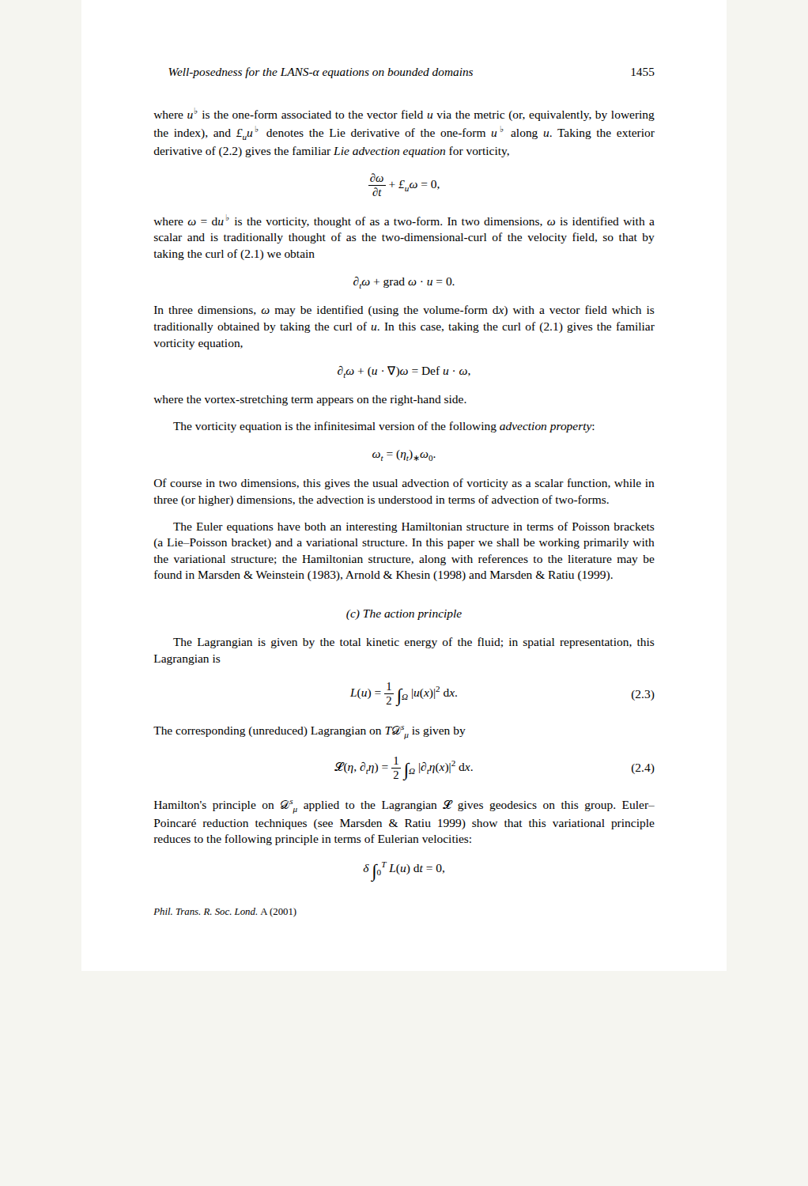Well-posedness for the LANS-α equations on bounded domains 1455
where u♭ is the one-form associated to the vector field u via the metric (or, equivalently, by lowering the index), and £uu♭ denotes the Lie derivative of the one-form u♭ along u. Taking the exterior derivative of (2.2) gives the familiar Lie advection equation for vorticity,
∂ω∂t + £uω = 0,
where ω = du♭ is the vorticity, thought of as a two-form. In two dimensions, ω is identified with a scalar and is traditionally thought of as the two-dimensional-curl of the velocity field, so that by taking the curl of (2.1) we obtain
∂tω + grad ω · u = 0.
In three dimensions, ω may be identified (using the volume-form dx) with a vector field which is traditionally obtained by taking the curl of u. In this case, taking the curl of (2.1) gives the familiar vorticity equation,
∂tω + (u · ∇)ω = Def u · ω,
where the vortex-stretching term appears on the right-hand side.
The vorticity equation is the infinitesimal version of the following advection property:
ωt = (ηt)∗ω0.
Of course in two dimensions, this gives the usual advection of vorticity as a scalar function, while in three (or higher) dimensions, the advection is understood in terms of advection of two-forms.
The Euler equations have both an interesting Hamiltonian structure in terms of Poisson brackets (a Lie–Poisson bracket) and a variational structure. In this paper we shall be working primarily with the variational structure; the Hamiltonian structure, along with references to the literature may be found in Marsden & Weinstein (1983), Arnold & Khesin (1998) and Marsden & Ratiu (1999).
(c) The action principle
The Lagrangian is given by the total kinetic energy of the fluid; in spatial representation, this Lagrangian is
L(u) = 12 ∫Ω |u(x)|2 dx.
(2.3)
The corresponding (unreduced) Lagrangian on T𝒟sμ is given by
𝓛(η, ∂tη) = 12 ∫Ω |∂tη(x)|2 dx.
(2.4)
Hamilton's principle on 𝒟sμ applied to the Lagrangian 𝓛 gives geodesics on this group. Euler–Poincaré reduction techniques (see Marsden & Ratiu 1999) show that this variational principle reduces to the following principle in terms of Eulerian velocities:
δ ∫0T L(u) dt = 0,
Phil. Trans. R. Soc. Lond. A (2001)